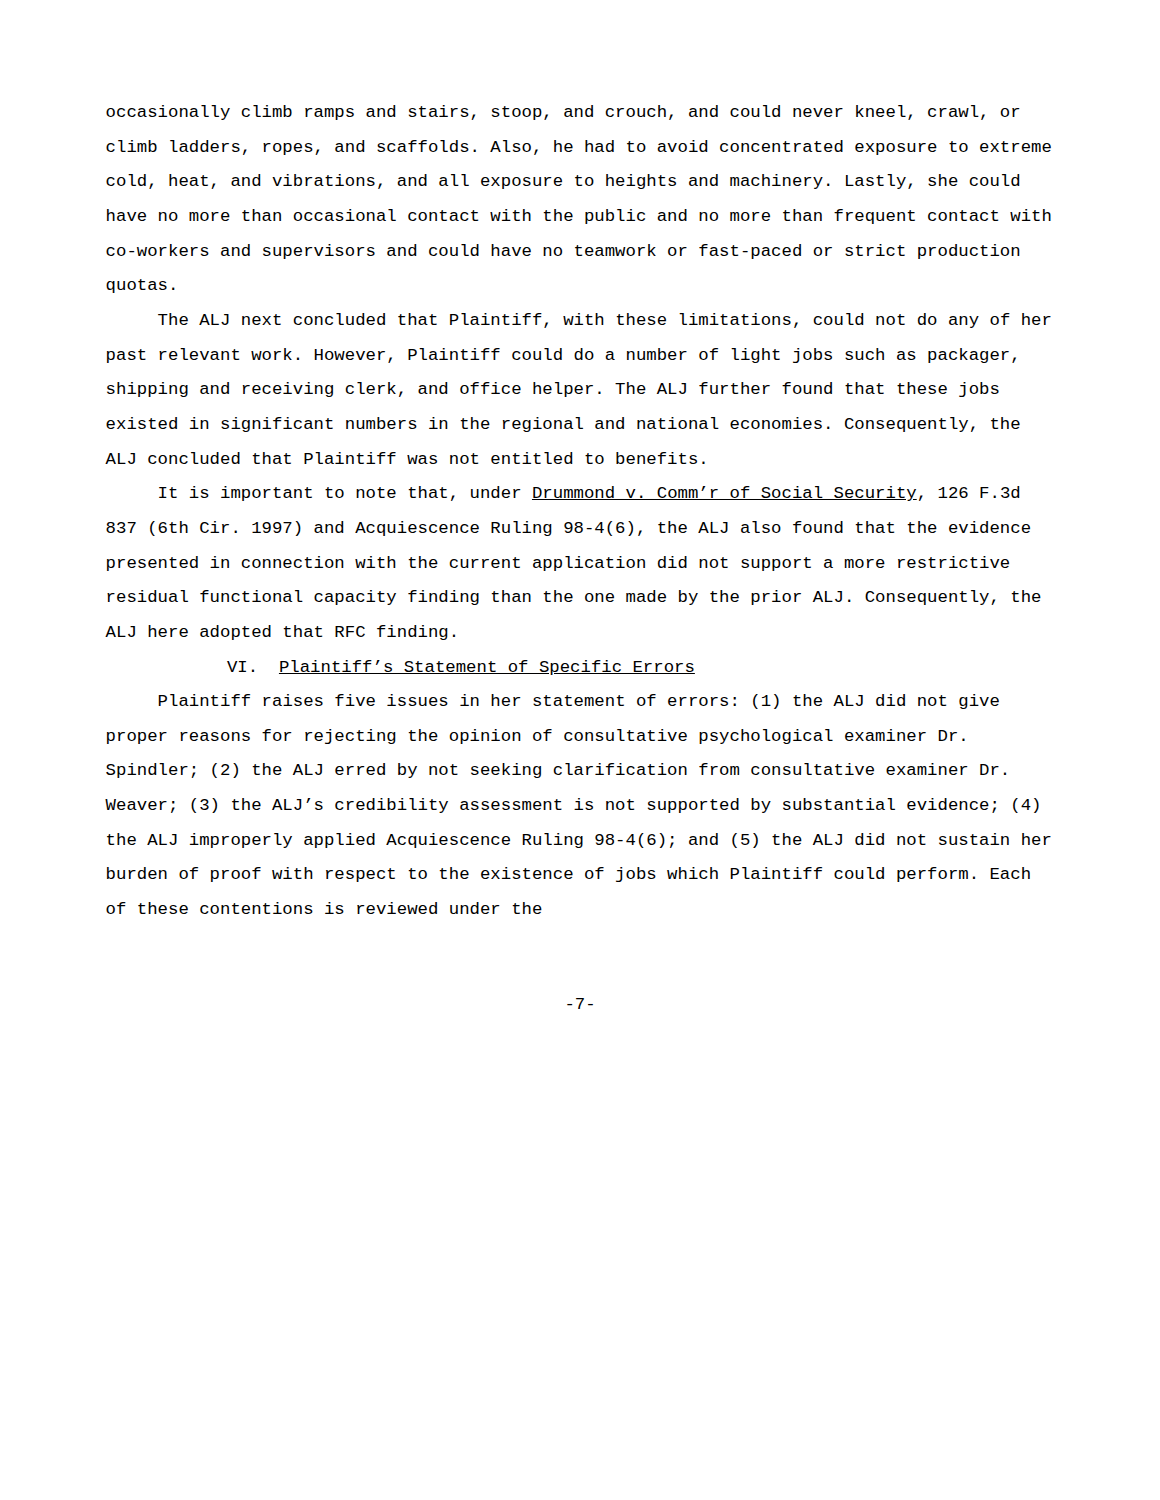occasionally climb ramps and stairs, stoop, and crouch, and could never kneel, crawl, or climb ladders, ropes, and scaffolds. Also, he had to avoid concentrated exposure to extreme cold, heat, and vibrations, and all exposure to heights and machinery. Lastly, she could have no more than occasional contact with the public and no more than frequent contact with co-workers and supervisors and could have no teamwork or fast-paced or strict production quotas.
The ALJ next concluded that Plaintiff, with these limitations, could not do any of her past relevant work. However, Plaintiff could do a number of light jobs such as packager, shipping and receiving clerk, and office helper. The ALJ further found that these jobs existed in significant numbers in the regional and national economies. Consequently, the ALJ concluded that Plaintiff was not entitled to benefits.
It is important to note that, under Drummond v. Comm’r of Social Security, 126 F.3d 837 (6th Cir. 1997) and Acquiescence Ruling 98-4(6), the ALJ also found that the evidence presented in connection with the current application did not support a more restrictive residual functional capacity finding than the one made by the prior ALJ. Consequently, the ALJ here adopted that RFC finding.
VI. Plaintiff’s Statement of Specific Errors
Plaintiff raises five issues in her statement of errors: (1) the ALJ did not give proper reasons for rejecting the opinion of consultative psychological examiner Dr. Spindler; (2) the ALJ erred by not seeking clarification from consultative examiner Dr. Weaver; (3) the ALJ’s credibility assessment is not supported by substantial evidence; (4) the ALJ improperly applied Acquiescence Ruling 98-4(6); and (5) the ALJ did not sustain her burden of proof with respect to the existence of jobs which Plaintiff could perform. Each of these contentions is reviewed under the
-7-